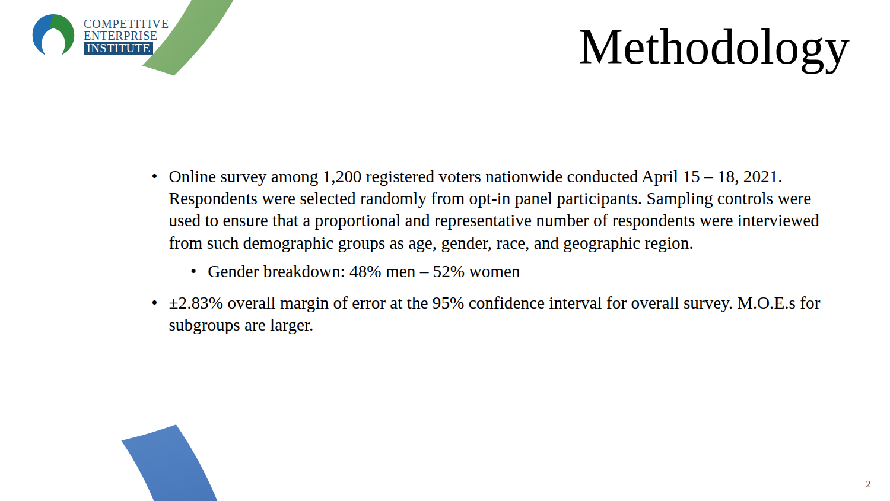COMPETITIVE
ENTERPRISE
INSTITUTE
Methodology
Online survey among 1,200 registered voters nationwide conducted April 15 – 18, 2021. Respondents were selected randomly from opt-in panel participants. Sampling controls were used to ensure that a proportional and representative number of respondents were interviewed from such demographic groups as age, gender, race, and geographic region.
Gender breakdown: 48% men – 52% women
±2.83% overall margin of error at the 95% confidence interval for overall survey. M.O.E.s for subgroups are larger.
2